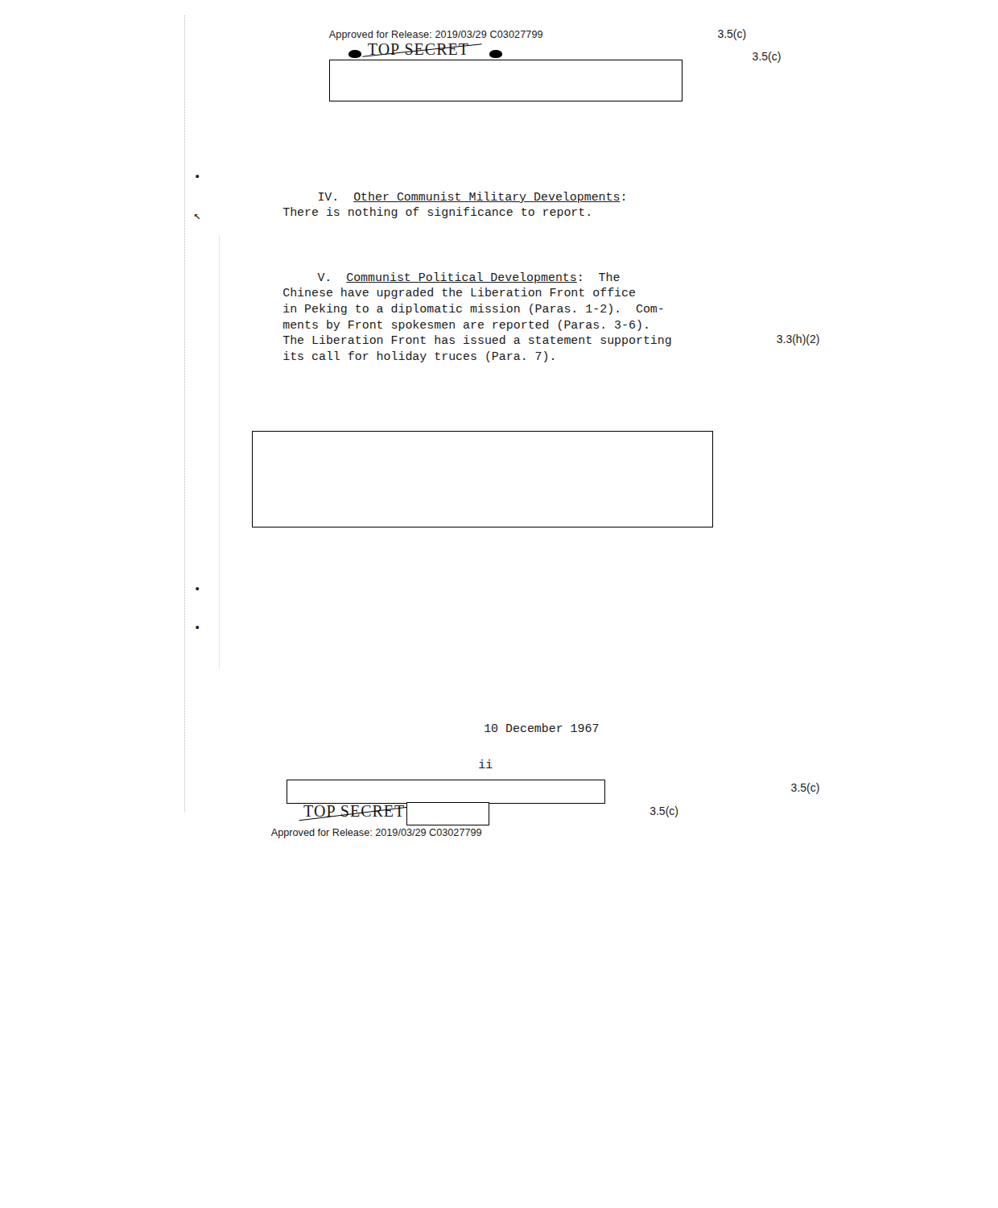• ↖ • •
Approved for Release: 2019/03/29 C03027799
TOP SECRET
3.5(c)
3.5(c)
IV. Other Communist Military Developments: There is nothing of significance to report.
V. Communist Political Developments: The Chinese have upgraded the Liberation Front office in Peking to a diplomatic mission (Paras. 1-2). Com- ments by Front spokesmen are reported (Paras. 3-6). The Liberation Front has issued a statement supporting its call for holiday truces (Para. 7).
3.3(h)(2)
10 December 1967
ii
3.5(c)
TOP SECRET
3.5(c)
Approved for Release: 2019/03/29 C03027799